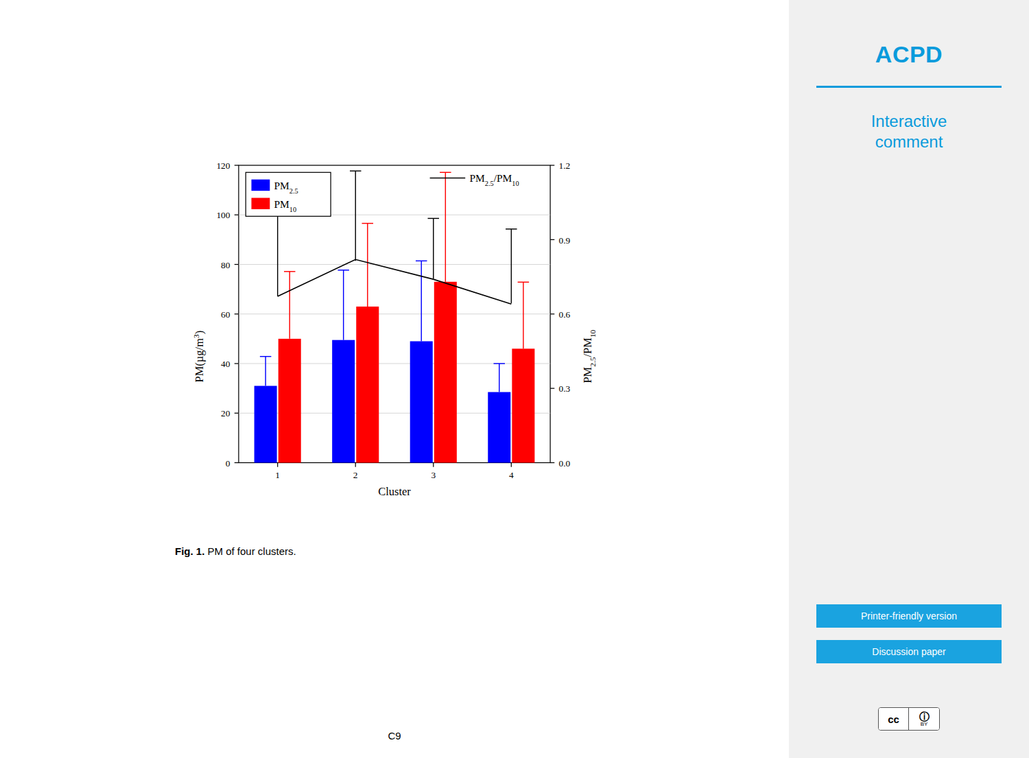PM of four clusters Grouped bar chart: blue bars PM2.5, red bars PM10 for clusters 1 to 4, with a black line showing PM2.5/PM10 ratio on the right axis. 0 20 40 60 80 100 120 0.0 0.3 0.6 0.9 1.2 1 2 3 4 Cluster PM(µg/m3) PM2.5/PM10 PM2.5 PM10 PM2.5/PM10
Fig. 1. PM of four clusters.
C9
ACPD
Interactive
comment
Printer-friendly version Discussion paper
cc ⓘBY